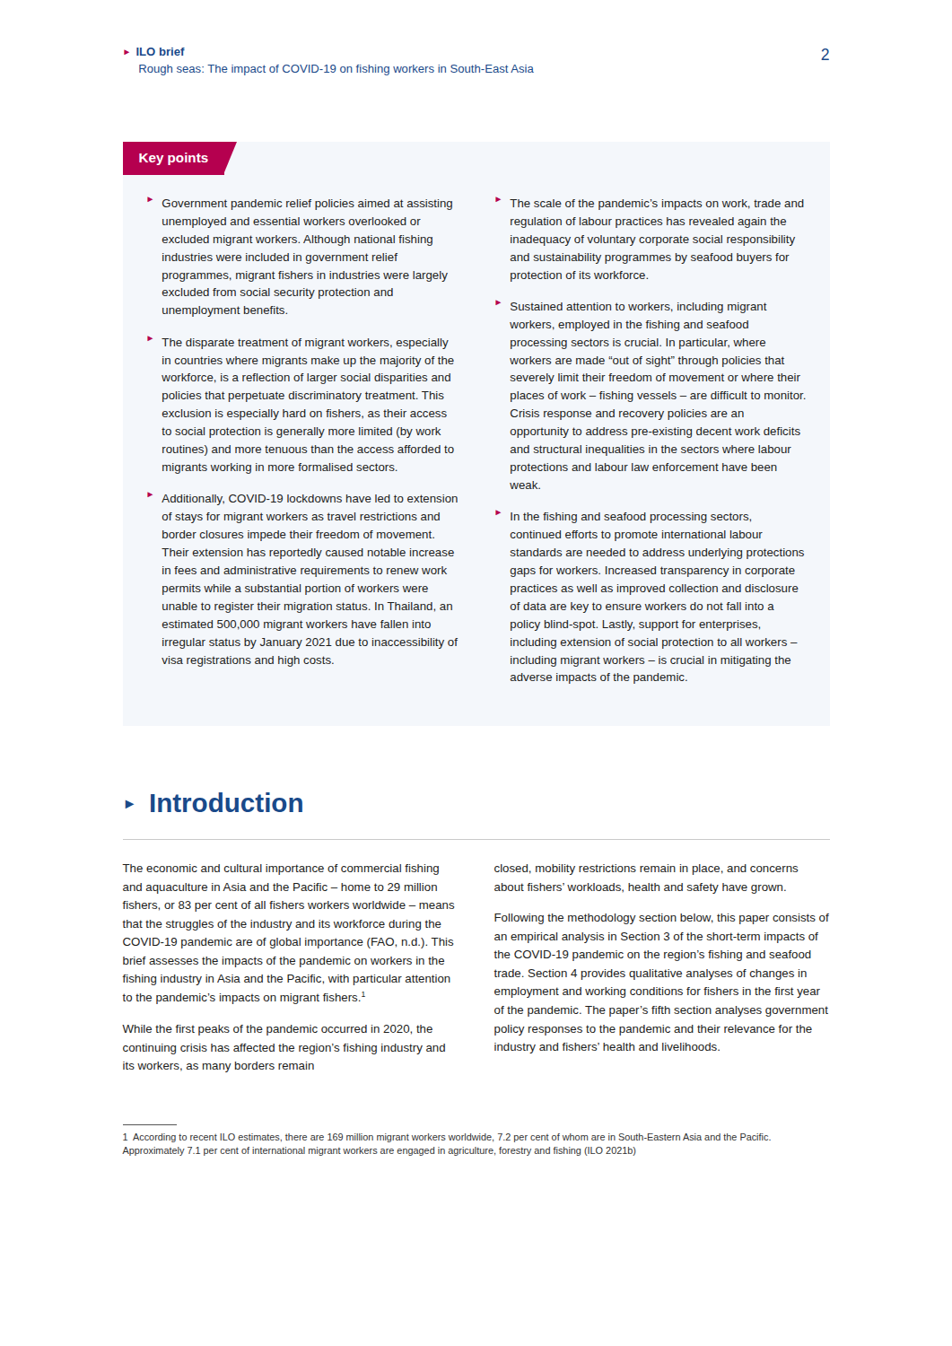►ILO brief
Rough seas: The impact of COVID-19 on fishing workers in South-East Asia
2
Key points
►
Government pandemic relief policies aimed at assisting unemployed and essential workers overlooked or excluded migrant workers. Although national fishing industries were included in government relief programmes, migrant fishers in industries were largely excluded from social security protection and unemployment benefits.
►
The disparate treatment of migrant workers, especially in countries where migrants make up the majority of the workforce, is a reflection of larger social disparities and policies that perpetuate discriminatory treatment. This exclusion is especially hard on fishers, as their access to social protection is generally more limited (by work routines) and more tenuous than the access afforded to migrants working in more formalised sectors.
►
Additionally, COVID-19 lockdowns have led to extension of stays for migrant workers as travel restrictions and border closures impede their freedom of movement. Their extension has reportedly caused notable increase in fees and administrative requirements to renew work permits while a substantial portion of workers were unable to register their migration status. In Thailand, an estimated 500,000 migrant workers have fallen into irregular status by January 2021 due to inaccessibility of visa registrations and high costs.
►
The scale of the pandemic’s impacts on work, trade and regulation of labour practices has revealed again the inadequacy of voluntary corporate social responsibility and sustainability programmes by seafood buyers for protection of its workforce.
►
Sustained attention to workers, including migrant workers, employed in the fishing and seafood processing sectors is crucial. In particular, where workers are made “out of sight” through policies that severely limit their freedom of movement or where their places of work – fishing vessels – are difficult to monitor. Crisis response and recovery policies are an opportunity to address pre-existing decent work deficits and structural inequalities in the sectors where labour protections and labour law enforcement have been weak.
►
In the fishing and seafood processing sectors, continued efforts to promote international labour standards are needed to address underlying protections gaps for workers. Increased transparency in corporate practices as well as improved collection and disclosure of data are key to ensure workers do not fall into a policy blind-spot. Lastly, support for enterprises, including extension of social protection to all workers – including migrant workers – is crucial in mitigating the adverse impacts of the pandemic.
►Introduction
The economic and cultural importance of commercial fishing and aquaculture in Asia and the Pacific – home to 29 million fishers, or 83 per cent of all fishers workers worldwide – means that the struggles of the industry and its workforce during the COVID-19 pandemic are of global importance (FAO, n.d.). This brief assesses the impacts of the pandemic on workers in the fishing industry in Asia and the Pacific, with particular attention to the pandemic’s impacts on migrant fishers.1
While the first peaks of the pandemic occurred in 2020, the continuing crisis has affected the region’s fishing industry and its workers, as many borders remain
closed, mobility restrictions remain in place, and concerns about fishers’ workloads, health and safety have grown.
Following the methodology section below, this paper consists of an empirical analysis in Section 3 of the short-term impacts of the COVID-19 pandemic on the region’s fishing and seafood trade. Section 4 provides qualitative analyses of changes in employment and working conditions for fishers in the first year of the pandemic. The paper’s fifth section analyses government policy responses to the pandemic and their relevance for the industry and fishers’ health and livelihoods.
1 According to recent ILO estimates, there are 169 million migrant workers worldwide, 7.2 per cent of whom are in South-Eastern Asia and the Pacific. Approximately 7.1 per cent of international migrant workers are engaged in agriculture, forestry and fishing (ILO 2021b)